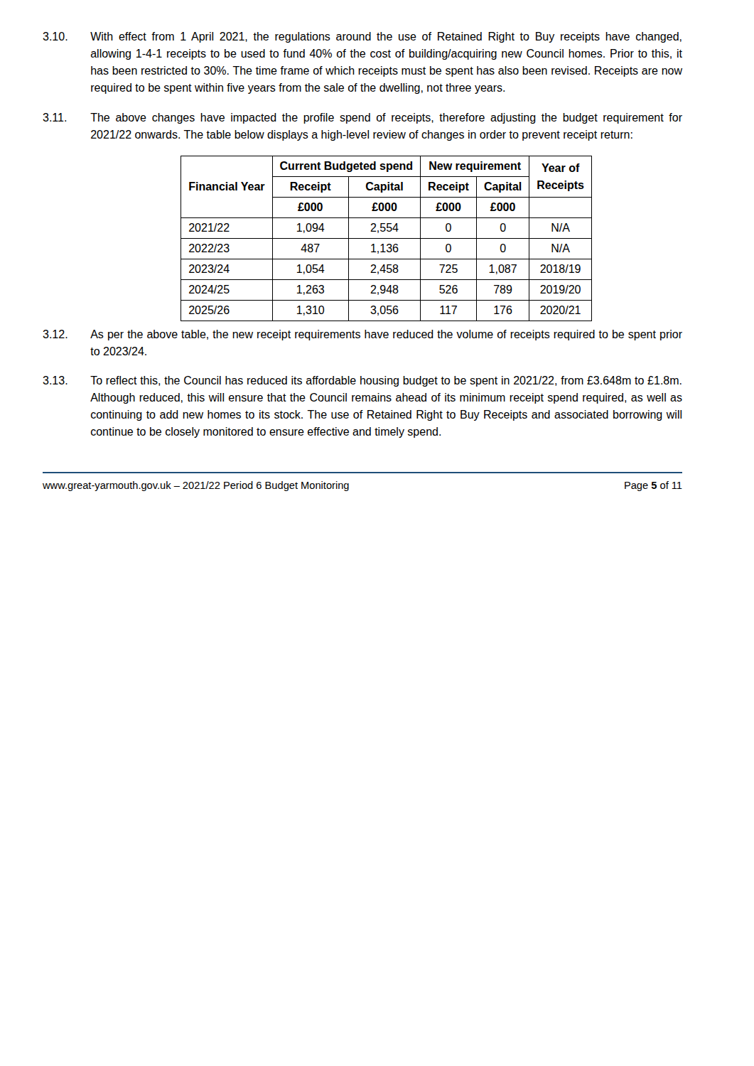3.10. With effect from 1 April 2021, the regulations around the use of Retained Right to Buy receipts have changed, allowing 1-4-1 receipts to be used to fund 40% of the cost of building/acquiring new Council homes. Prior to this, it has been restricted to 30%. The time frame of which receipts must be spent has also been revised. Receipts are now required to be spent within five years from the sale of the dwelling, not three years.
3.11. The above changes have impacted the profile spend of receipts, therefore adjusting the budget requirement for 2021/22 onwards. The table below displays a high-level review of changes in order to prevent receipt return:
| Financial Year | Current Budgeted spend | New requirement | Year of Receipts |
| --- | --- | --- | --- |
| Receipt | Capital | Receipt | Capital |
| £000 | £000 | £000 | £000 | |
| 2021/22 | 1,094 | 2,554 | 0 | 0 | N/A |
| 2022/23 | 487 | 1,136 | 0 | 0 | N/A |
| 2023/24 | 1,054 | 2,458 | 725 | 1,087 | 2018/19 |
| 2024/25 | 1,263 | 2,948 | 526 | 789 | 2019/20 |
| 2025/26 | 1,310 | 3,056 | 117 | 176 | 2020/21 |
3.12. As per the above table, the new receipt requirements have reduced the volume of receipts required to be spent prior to 2023/24.
3.13. To reflect this, the Council has reduced its affordable housing budget to be spent in 2021/22, from £3.648m to £1.8m. Although reduced, this will ensure that the Council remains ahead of its minimum receipt spend required, as well as continuing to add new homes to its stock. The use of Retained Right to Buy Receipts and associated borrowing will continue to be closely monitored to ensure effective and timely spend.
www.great-yarmouth.gov.uk – 2021/22 Period 6 Budget Monitoring
Page 5 of 11